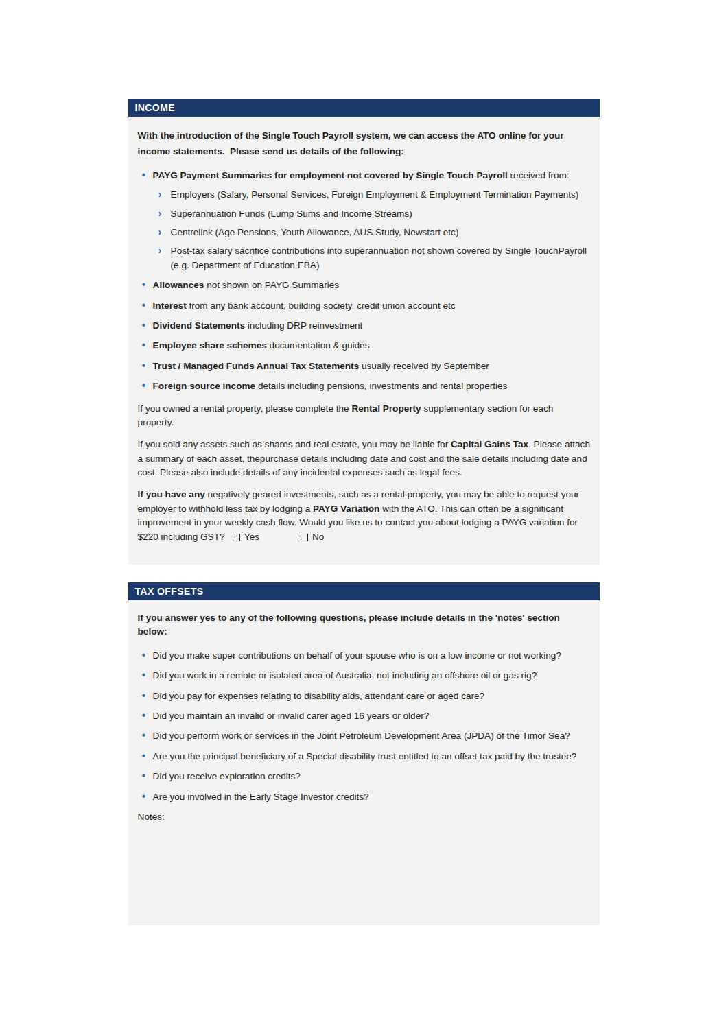INCOME
With the introduction of the Single Touch Payroll system, we can access the ATO online for your income statements. Please send us details of the following:
PAYG Payment Summaries for employment not covered by Single Touch Payroll received from:
Employers (Salary, Personal Services, Foreign Employment & Employment Termination Payments)
Superannuation Funds (Lump Sums and Income Streams)
Centrelink (Age Pensions, Youth Allowance, AUS Study, Newstart etc)
Post-tax salary sacrifice contributions into superannuation not shown covered by Single TouchPayroll (e.g. Department of Education EBA)
Allowances not shown on PAYG Summaries
Interest from any bank account, building society, credit union account etc
Dividend Statements including DRP reinvestment
Employee share schemes documentation & guides
Trust / Managed Funds Annual Tax Statements usually received by September
Foreign source income details including pensions, investments and rental properties
If you owned a rental property, please complete the Rental Property supplementary section for each property.
If you sold any assets such as shares and real estate, you may be liable for Capital Gains Tax. Please attach a summary of each asset, thepurchase details including date and cost and the sale details including date and cost. Please also include details of any incidental expenses such as legal fees.
If you have any negatively geared investments, such as a rental property, you may be able to request your employer to withhold less tax by lodging a PAYG Variation with the ATO. This can often be a significant improvement in your weekly cash flow. Would you like us to contact you about lodging a PAYG variation for $220 including GST? Yes No
TAX OFFSETS
If you answer yes to any of the following questions, please include details in the 'notes' section below:
Did you make super contributions on behalf of your spouse who is on a low income or not working?
Did you work in a remote or isolated area of Australia, not including an offshore oil or gas rig?
Did you pay for expenses relating to disability aids, attendant care or aged care?
Did you maintain an invalid or invalid carer aged 16 years or older?
Did you perform work or services in the Joint Petroleum Development Area (JPDA) of the Timor Sea?
Are you the principal beneficiary of a Special disability trust entitled to an offset tax paid by the trustee?
Did you receive exploration credits?
Are you involved in the Early Stage Investor credits?
Notes: